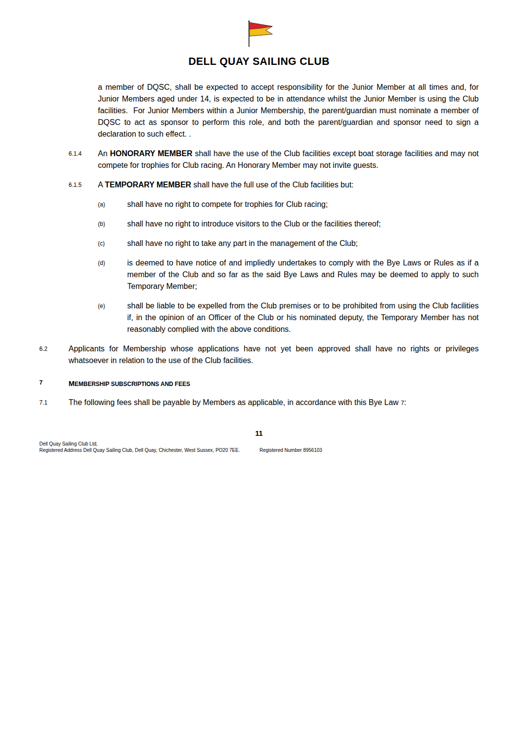DELL QUAY SAILING CLUB
a member of DQSC, shall be expected to accept responsibility for the Junior Member at all times and, for Junior Members aged under 14, is expected to be in attendance whilst the Junior Member is using the Club facilities. For Junior Members within a Junior Membership, the parent/guardian must nominate a member of DQSC to act as sponsor to perform this role, and both the parent/guardian and sponsor need to sign a declaration to such effect. .
6.1.4
An HONORARY MEMBER shall have the use of the Club facilities except boat storage facilities and may not compete for trophies for Club racing. An Honorary Member may not invite guests.
6.1.5
A TEMPORARY MEMBER shall have the full use of the Club facilities but:
(a)
shall have no right to compete for trophies for Club racing;
(b)
shall have no right to introduce visitors to the Club or the facilities thereof;
(c)
shall have no right to take any part in the management of the Club;
(d)
is deemed to have notice of and impliedly undertakes to comply with the Bye Laws or Rules as if a member of the Club and so far as the said Bye Laws and Rules may be deemed to apply to such Temporary Member;
(e)
shall be liable to be expelled from the Club premises or to be prohibited from using the Club facilities if, in the opinion of an Officer of the Club or his nominated deputy, the Temporary Member has not reasonably complied with the above conditions.
6.2
Applicants for Membership whose applications have not yet been approved shall have no rights or privileges whatsoever in relation to the use of the Club facilities.
7 MEMBERSHIP SUBSCRIPTIONS AND FEES
7.1
The following fees shall be payable by Members as applicable, in accordance with this Bye Law 7:
11
Dell Quay Sailing Club Ltd,
Registered Address Dell Quay Sailing Club, Dell Quay, Chichester, West Sussex, PO20 7EE.Registered Number 8956103